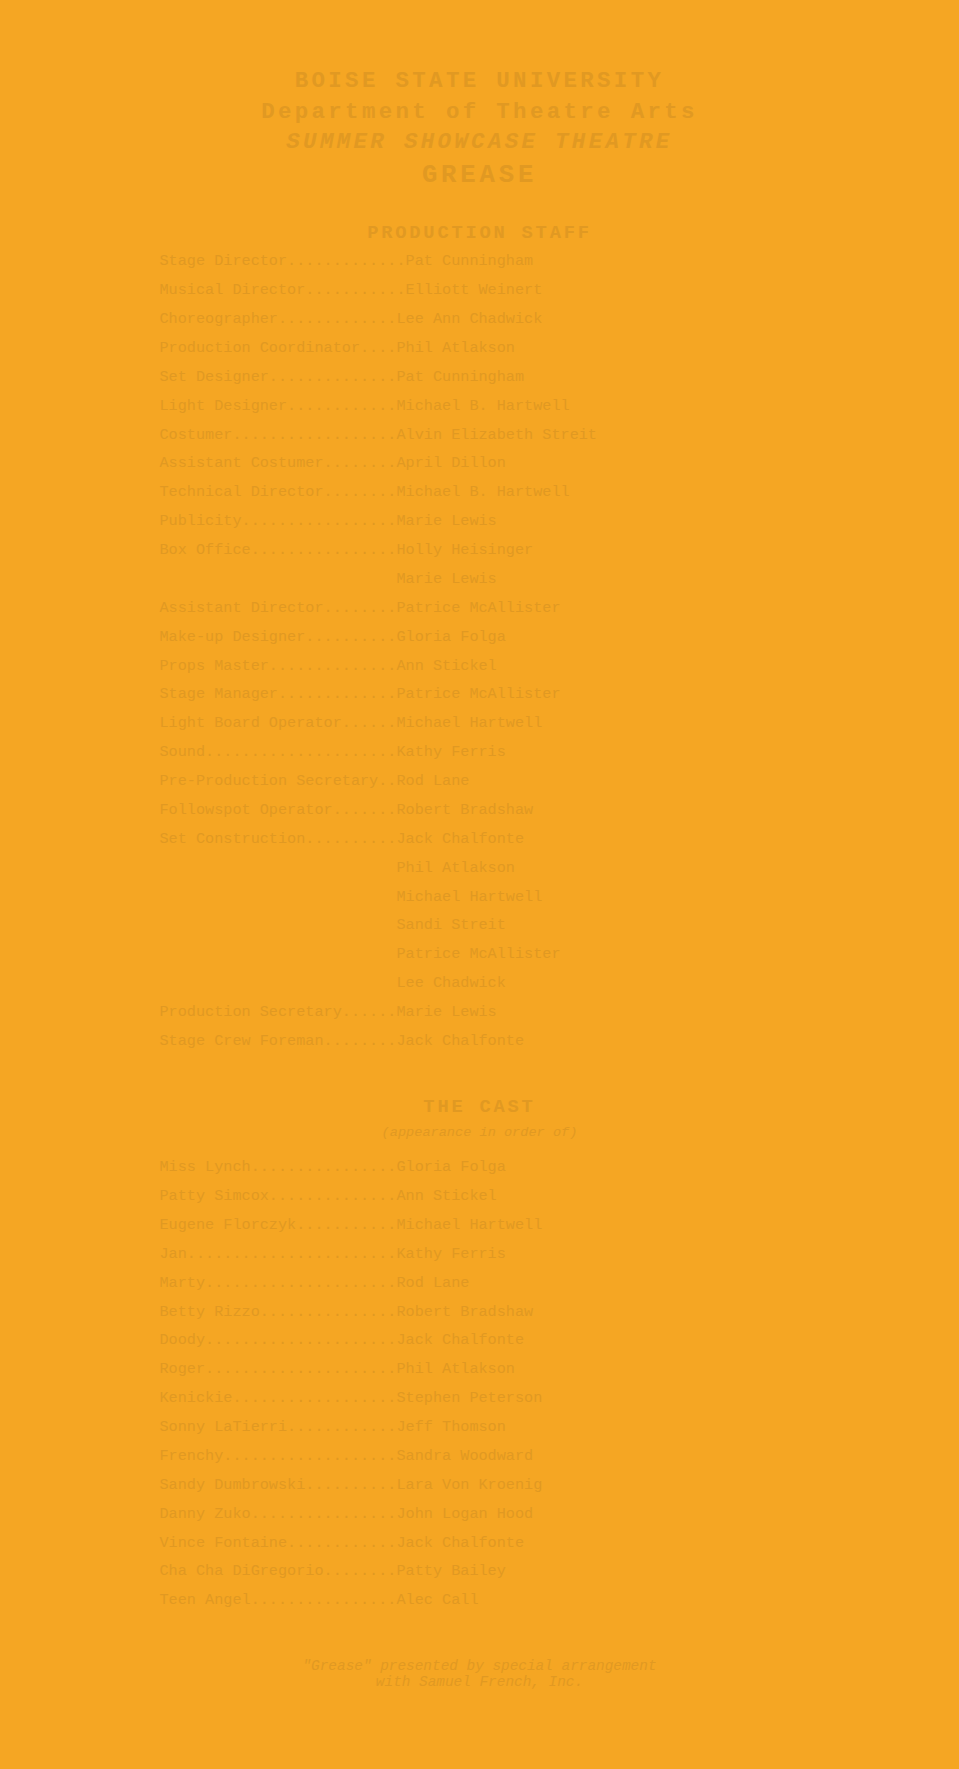BOISE STATE UNIVERSITY
Department of Theatre Arts
SUMMER SHOWCASE THEATRE
GREASE
PRODUCTION STAFF
Stage Director.............Pat Cunningham
Musical Director...........Elliott Weinert
Choreographer.............Lee Ann Chadwick
Production Coordinator....Phil Atlakson
Set Designer..............Pat Cunningham
Light Designer............Michael B. Hartwell
Costumer..................Alvin Elizabeth Streit
Assistant Costumer........April Dillon
Technical Director........Michael B. Hartwell
Publicity.................Marie Lewis
Box Office................Holly Heisinger
Marie Lewis
Assistant Director........Patrice McAllister
Make-up Designer..........Gloria Folga
Props Master..............Ann Stickel
Stage Manager.............Patrice McAllister
Light Board Operator......Michael Hartwell
Sound.....................Kathy Ferris
Pre-Production Secretary..Rod Lane
Followspot Operator.......Robert Bradshaw
Set Construction..........Jack Chalfonte
Phil Atlakson
Michael Hartwell
Sandi Streit
Patrice McAllister
Lee Chadwick
Production Secretary......Marie Lewis
Stage Crew Foreman........Jack Chalfonte
THE CAST
(appearance in order of)
Miss Lynch................Gloria Folga
Patty Simcox..............Ann Stickel
Eugene Florczyk...........Michael Hartwell
Jan.......................Kathy Ferris
Marty.....................Rod Lane
Betty Rizzo...............Robert Bradshaw
Doody.....................Jack Chalfonte
Roger.....................Phil Atlakson
Kenickie..................Stephen Peterson
Sonny LaTierri............Jeff Thomson
Frenchy...................Sandra Woodward
Sandy Dumbrowski..........Lara Von Kroenig
Danny Zuko................John Logan Hood
Vince Fontaine............Jack Chalfonte
Cha Cha DiGregorio........Patty Bailey
Teen Angel................Alec Call
"Grease" presented by special arrangement
with Samuel French, Inc.